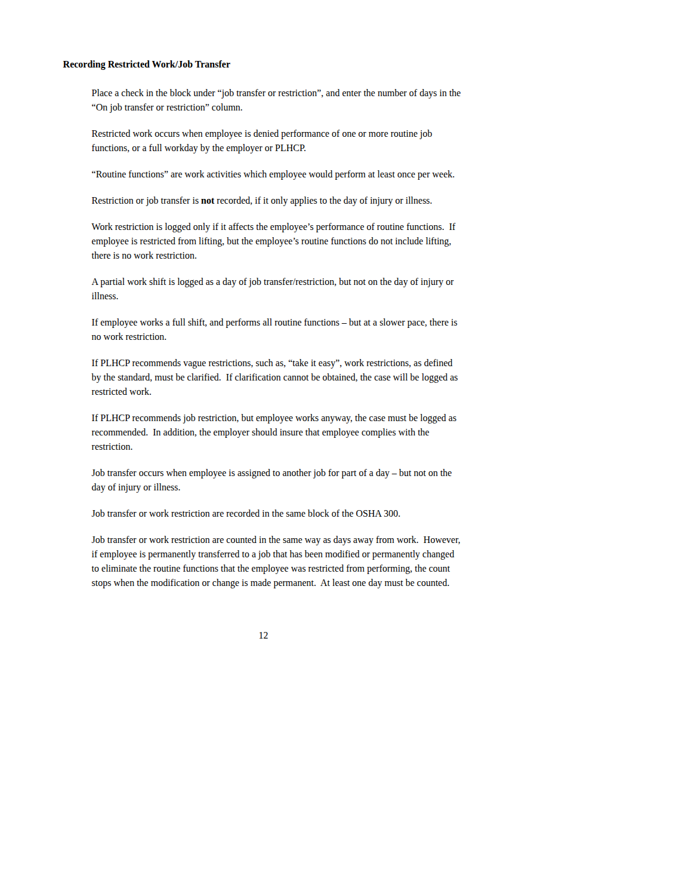Recording Restricted Work/Job Transfer
Place a check in the block under “job transfer or restriction”, and enter the number of days in the “On job transfer or restriction” column.
Restricted work occurs when employee is denied performance of one or more routine job functions, or a full workday by the employer or PLHCP.
“Routine functions” are work activities which employee would perform at least once per week.
Restriction or job transfer is not recorded, if it only applies to the day of injury or illness.
Work restriction is logged only if it affects the employee’s performance of routine functions. If employee is restricted from lifting, but the employee’s routine functions do not include lifting, there is no work restriction.
A partial work shift is logged as a day of job transfer/restriction, but not on the day of injury or illness.
If employee works a full shift, and performs all routine functions – but at a slower pace, there is no work restriction.
If PLHCP recommends vague restrictions, such as, “take it easy”, work restrictions, as defined by the standard, must be clarified. If clarification cannot be obtained, the case will be logged as restricted work.
If PLHCP recommends job restriction, but employee works anyway, the case must be logged as recommended. In addition, the employer should insure that employee complies with the restriction.
Job transfer occurs when employee is assigned to another job for part of a day – but not on the day of injury or illness.
Job transfer or work restriction are recorded in the same block of the OSHA 300.
Job transfer or work restriction are counted in the same way as days away from work. However, if employee is permanently transferred to a job that has been modified or permanently changed to eliminate the routine functions that the employee was restricted from performing, the count stops when the modification or change is made permanent. At least one day must be counted.
12